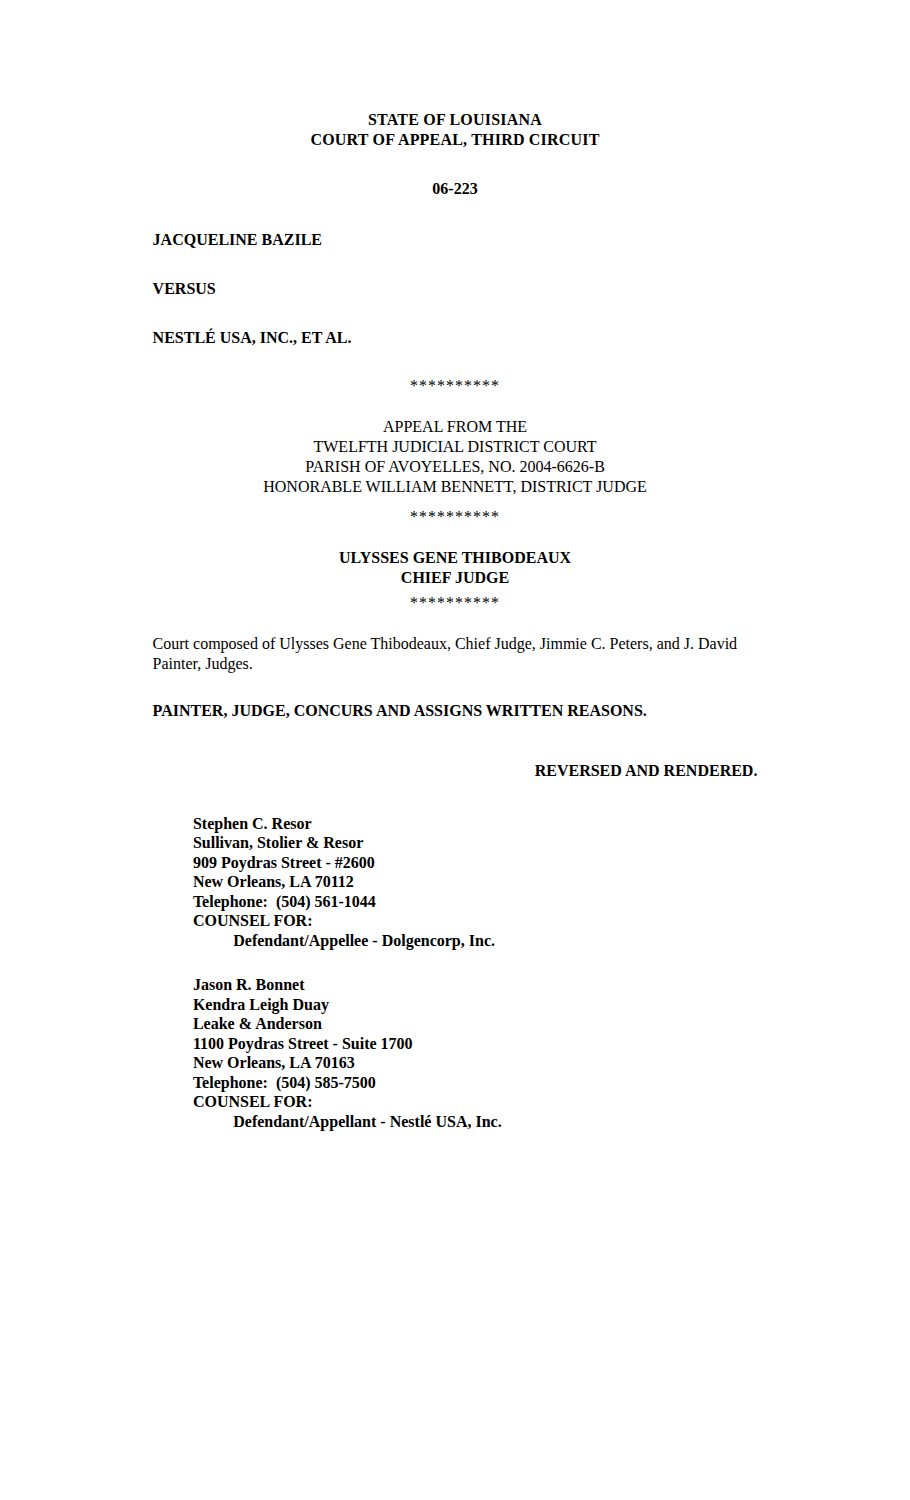STATE OF LOUISIANA
COURT OF APPEAL, THIRD CIRCUIT
06-223
JACQUELINE BAZILE
VERSUS
NESTLÉ USA, INC., ET AL.
**********
APPEAL FROM THE
TWELFTH JUDICIAL DISTRICT COURT
PARISH OF AVOYELLES, NO. 2004-6626-B
HONORABLE WILLIAM BENNETT, DISTRICT JUDGE
**********
ULYSSES GENE THIBODEAUX
CHIEF JUDGE
**********
Court composed of Ulysses Gene Thibodeaux, Chief Judge, Jimmie C. Peters, and J. David Painter, Judges.
PAINTER, JUDGE, CONCURS AND ASSIGNS WRITTEN REASONS.
REVERSED AND RENDERED.
Stephen C. Resor
Sullivan, Stolier & Resor
909 Poydras Street - #2600
New Orleans, LA 70112
Telephone: (504) 561-1044
COUNSEL FOR:
Defendant/Appellee - Dolgencorp, Inc.
Jason R. Bonnet
Kendra Leigh Duay
Leake & Anderson
1100 Poydras Street - Suite 1700
New Orleans, LA 70163
Telephone: (504) 585-7500
COUNSEL FOR:
Defendant/Appellant - Nestlé USA, Inc.